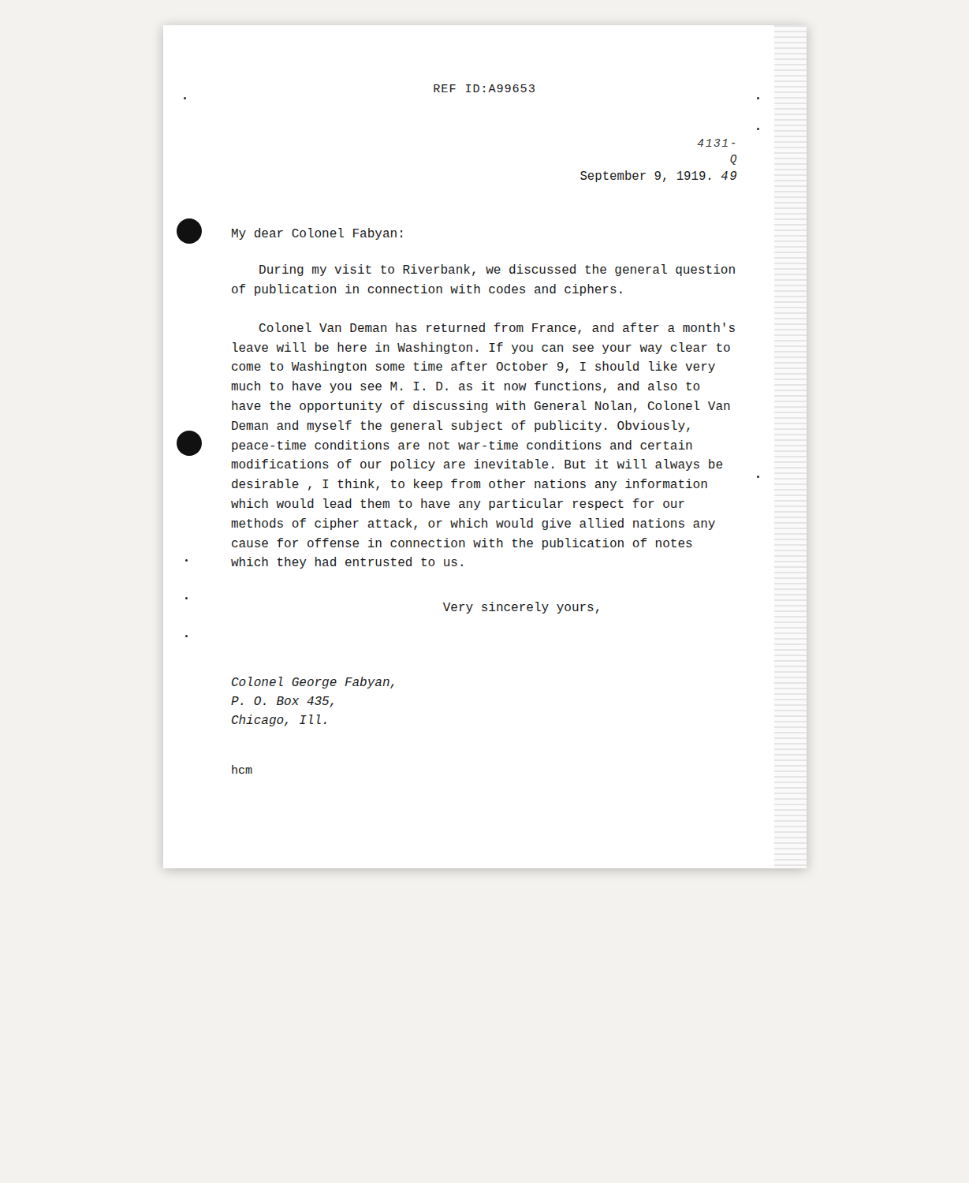REF ID:A99653
4131- Q
September 9, 1919. 49
My dear Colonel Fabyan:
During my visit to Riverbank, we discussed the general question of publication in connection with codes and ciphers.
Colonel Van Deman has returned from France, and after a month's leave will be here in Washington. If you can see your way clear to come to Washington some time after October 9, I should like very much to have you see M. I. D. as it now functions, and also to have the opportunity of discussing with General Nolan, Colonel Van Deman and myself the general subject of publicity. Obviously, peace-time conditions are not war-time conditions and certain modifications of our policy are inevitable. But it will always be desirable , I think, to keep from other nations any information which would lead them to have any particular respect for our methods of cipher attack, or which would give allied nations any cause for offense in connection with the publication of notes which they had entrusted to us.
Very sincerely yours,
Colonel George Fabyan,
P. O. Box 435,
Chicago, Ill.
hcm